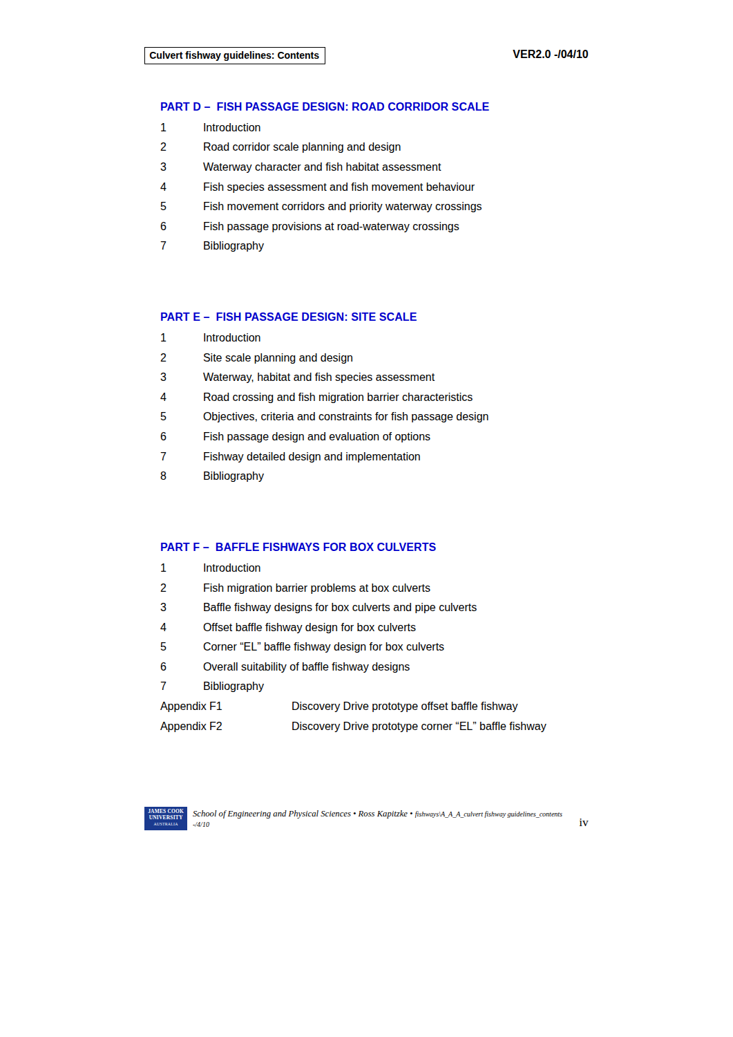Culvert fishway guidelines: Contents
VER2.0 -/04/10
PART D – FISH PASSAGE DESIGN: ROAD CORRIDOR SCALE
1
Introduction
2
Road corridor scale planning and design
3
Waterway character and fish habitat assessment
4
Fish species assessment and fish movement behaviour
5
Fish movement corridors and priority waterway crossings
6
Fish passage provisions at road-waterway crossings
7
Bibliography
PART E – FISH PASSAGE DESIGN: SITE SCALE
1
Introduction
2
Site scale planning and design
3
Waterway, habitat and fish species assessment
4
Road crossing and fish migration barrier characteristics
5
Objectives, criteria and constraints for fish passage design
6
Fish passage design and evaluation of options
7
Fishway detailed design and implementation
8
Bibliography
PART F – BAFFLE FISHWAYS FOR BOX CULVERTS
1
Introduction
2
Fish migration barrier problems at box culverts
3
Baffle fishway designs for box culverts and pipe culverts
4
Offset baffle fishway design for box culverts
5
Corner “EL” baffle fishway design for box culverts
6
Overall suitability of baffle fishway designs
7
Bibliography
Appendix F1
Discovery Drive prototype offset baffle fishway
Appendix F2
Discovery Drive prototype corner “EL” baffle fishway
JAMES COOK UNIVERSITY AUSTRALIA
School of Engineering and Physical Sciences • Ross Kapitzke • fishways\A_A_A_culvert fishway guidelines_contents -/4/10
iv